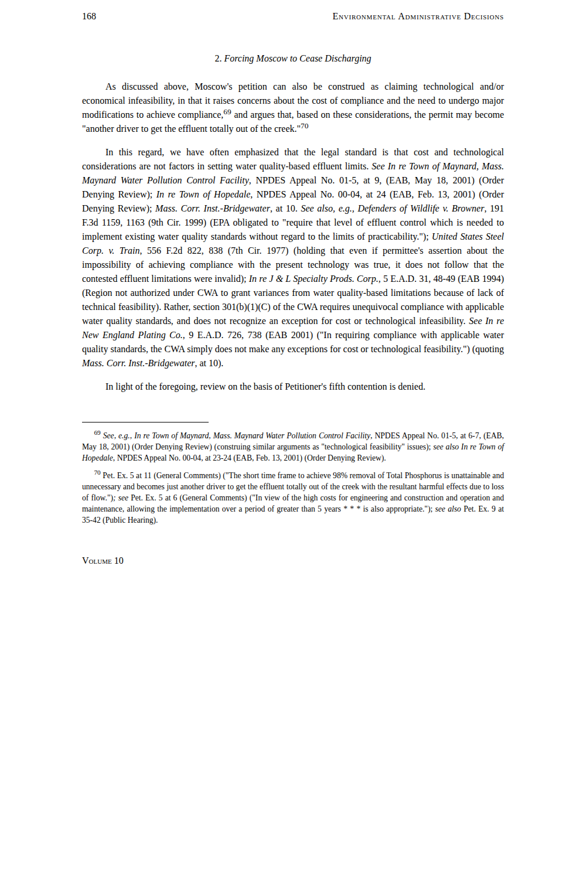168 Environmental Administrative Decisions
2. Forcing Moscow to Cease Discharging
As discussed above, Moscow's petition can also be construed as claiming technological and/or economical infeasibility, in that it raises concerns about the cost of compliance and the need to undergo major modifications to achieve compliance,69 and argues that, based on these considerations, the permit may become "another driver to get the effluent totally out of the creek."70
In this regard, we have often emphasized that the legal standard is that cost and technological considerations are not factors in setting water quality-based effluent limits. See In re Town of Maynard, Mass. Maynard Water Pollution Control Facility, NPDES Appeal No. 01-5, at 9, (EAB, May 18, 2001) (Order Denying Review); In re Town of Hopedale, NPDES Appeal No. 00-04, at 24 (EAB, Feb. 13, 2001) (Order Denying Review); Mass. Corr. Inst.-Bridgewater, at 10. See also, e.g., Defenders of Wildlife v. Browner, 191 F.3d 1159, 1163 (9th Cir. 1999) (EPA obligated to "require that level of effluent control which is needed to implement existing water quality standards without regard to the limits of practicability."); United States Steel Corp. v. Train, 556 F.2d 822, 838 (7th Cir. 1977) (holding that even if permittee's assertion about the impossibility of achieving compliance with the present technology was true, it does not follow that the contested effluent limitations were invalid); In re J & L Specialty Prods. Corp., 5 E.A.D. 31, 48-49 (EAB 1994) (Region not authorized under CWA to grant variances from water quality-based limitations because of lack of technical feasibility). Rather, section 301(b)(1)(C) of the CWA requires unequivocal compliance with applicable water quality standards, and does not recognize an exception for cost or technological infeasibility. See In re New England Plating Co., 9 E.A.D. 726, 738 (EAB 2001) ("In requiring compliance with applicable water quality standards, the CWA simply does not make any exceptions for cost or technological feasibility.") (quoting Mass. Corr. Inst.-Bridgewater, at 10).
In light of the foregoing, review on the basis of Petitioner's fifth contention is denied.
69 See, e.g., In re Town of Maynard, Mass. Maynard Water Pollution Control Facility, NPDES Appeal No. 01-5, at 6-7, (EAB, May 18, 2001) (Order Denying Review) (construing similar arguments as "technological feasibility" issues); see also In re Town of Hopedale, NPDES Appeal No. 00-04, at 23-24 (EAB, Feb. 13, 2001) (Order Denying Review).
70 Pet. Ex. 5 at 11 (General Comments) ("The short time frame to achieve 98% removal of Total Phosphorus is unattainable and unnecessary and becomes just another driver to get the effluent totally out of the creek with the resultant harmful effects due to loss of flow."); see Pet. Ex. 5 at 6 (General Comments) ("In view of the high costs for engineering and construction and operation and maintenance, allowing the implementation over a period of greater than 5 years * * * is also appropriate."); see also Pet. Ex. 9 at 35-42 (Public Hearing).
Volume 10